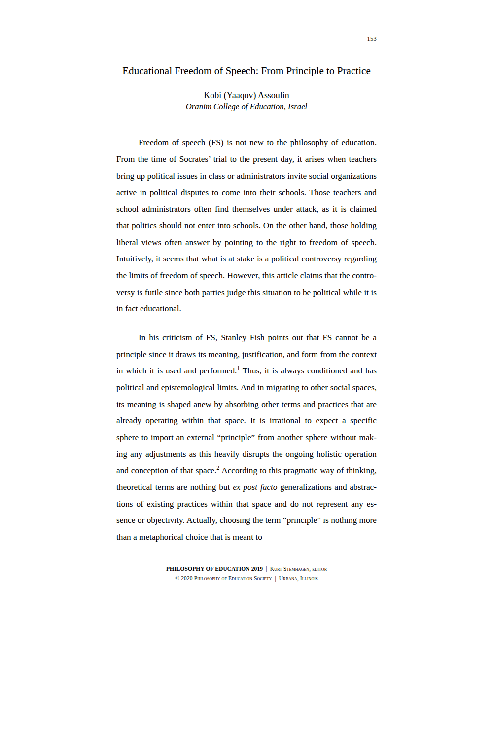153
Educational Freedom of Speech: From Principle to Practice
Kobi (Yaaqov) Assoulin
Oranim College of Education, Israel
Freedom of speech (FS) is not new to the philosophy of education. From the time of Socrates’ trial to the present day, it arises when teachers bring up political issues in class or administrators invite social organizations active in political disputes to come into their schools. Those teachers and school administrators often find themselves under attack, as it is claimed that politics should not enter into schools. On the other hand, those holding liberal views often answer by pointing to the right to freedom of speech. Intuitively, it seems that what is at stake is a political controversy regarding the limits of freedom of speech. However, this article claims that the controversy is futile since both parties judge this situation to be political while it is in fact educational.
In his criticism of FS, Stanley Fish points out that FS cannot be a principle since it draws its meaning, justification, and form from the context in which it is used and performed.1 Thus, it is always conditioned and has political and epistemological limits. And in migrating to other social spaces, its meaning is shaped anew by absorbing other terms and practices that are already operating within that space. It is irrational to expect a specific sphere to import an external “principle” from another sphere without making any adjustments as this heavily disrupts the ongoing holistic operation and conception of that space.2 According to this pragmatic way of thinking, theoretical terms are nothing but ex post facto generalizations and abstractions of existing practices within that space and do not represent any essence or objectivity. Actually, choosing the term “principle” is nothing more than a metaphorical choice that is meant to
PHILOSOPHY OF EDUCATION 2019 | Kurt Stemhagen, editor
© 2020 Philosophy of Education Society | Urbana, Illinois